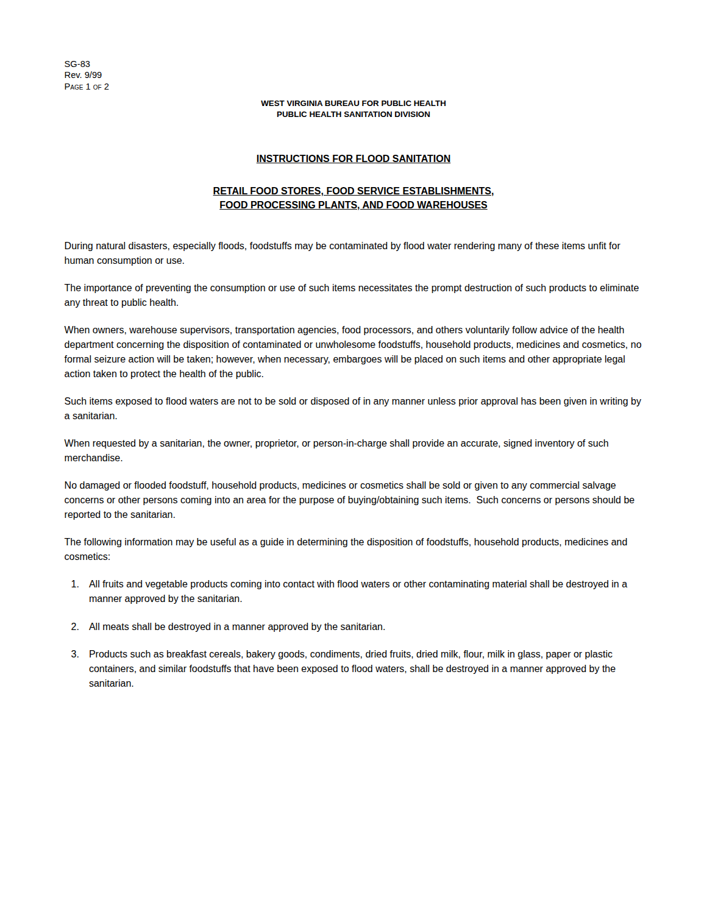SG-83
Rev. 9/99
Page 1 of 2
WEST VIRGINIA BUREAU FOR PUBLIC HEALTH
PUBLIC HEALTH SANITATION DIVISION
INSTRUCTIONS FOR FLOOD SANITATION
RETAIL FOOD STORES, FOOD SERVICE ESTABLISHMENTS,
FOOD PROCESSING PLANTS, AND FOOD WAREHOUSES
During natural disasters, especially floods, foodstuffs may be contaminated by flood water rendering many of these items unfit for human consumption or use.
The importance of preventing the consumption or use of such items necessitates the prompt destruction of such products to eliminate any threat to public health.
When owners, warehouse supervisors, transportation agencies, food processors, and others voluntarily follow advice of the health department concerning the disposition of contaminated or unwholesome foodstuffs, household products, medicines and cosmetics, no formal seizure action will be taken; however, when necessary, embargoes will be placed on such items and other appropriate legal action taken to protect the health of the public.
Such items exposed to flood waters are not to be sold or disposed of in any manner unless prior approval has been given in writing by a sanitarian.
When requested by a sanitarian, the owner, proprietor, or person-in-charge shall provide an accurate, signed inventory of such merchandise.
No damaged or flooded foodstuff, household products, medicines or cosmetics shall be sold or given to any commercial salvage concerns or other persons coming into an area for the purpose of buying/obtaining such items. Such concerns or persons should be reported to the sanitarian.
The following information may be useful as a guide in determining the disposition of foodstuffs, household products, medicines and cosmetics:
All fruits and vegetable products coming into contact with flood waters or other contaminating material shall be destroyed in a manner approved by the sanitarian.
All meats shall be destroyed in a manner approved by the sanitarian.
Products such as breakfast cereals, bakery goods, condiments, dried fruits, dried milk, flour, milk in glass, paper or plastic containers, and similar foodstuffs that have been exposed to flood waters, shall be destroyed in a manner approved by the sanitarian.